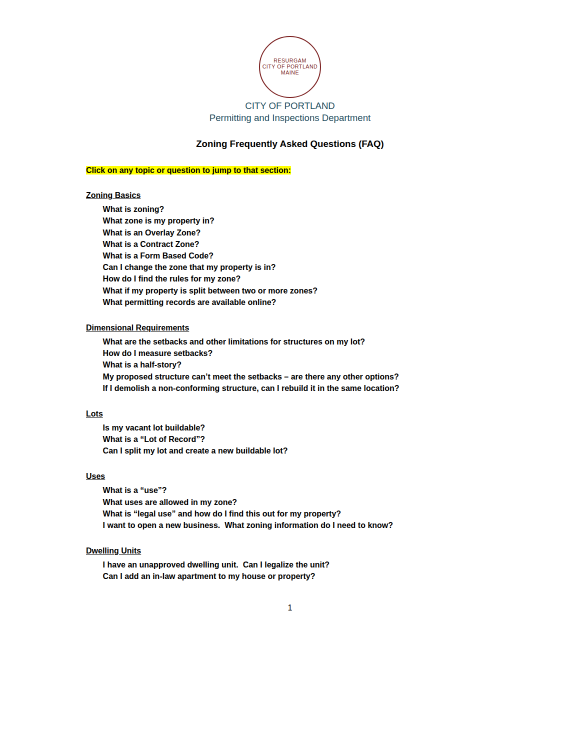RESURGAM
CITY OF PORTLAND
MAINE
CITY OF PORTLAND
Permitting and Inspections Department
Zoning Frequently Asked Questions (FAQ)
Click on any topic or question to jump to that section:
Zoning Basics
What is zoning?
What zone is my property in?
What is an Overlay Zone?
What is a Contract Zone?
What is a Form Based Code?
Can I change the zone that my property is in?
How do I find the rules for my zone?
What if my property is split between two or more zones?
What permitting records are available online?
Dimensional Requirements
What are the setbacks and other limitations for structures on my lot?
How do I measure setbacks?
What is a half-story?
My proposed structure can’t meet the setbacks – are there any other options?
If I demolish a non-conforming structure, can I rebuild it in the same location?
Lots
Is my vacant lot buildable?
What is a “Lot of Record”?
Can I split my lot and create a new buildable lot?
Uses
What is a “use”?
What uses are allowed in my zone?
What is “legal use” and how do I find this out for my property?
I want to open a new business. What zoning information do I need to know?
Dwelling Units
I have an unapproved dwelling unit. Can I legalize the unit?
Can I add an in-law apartment to my house or property?
1